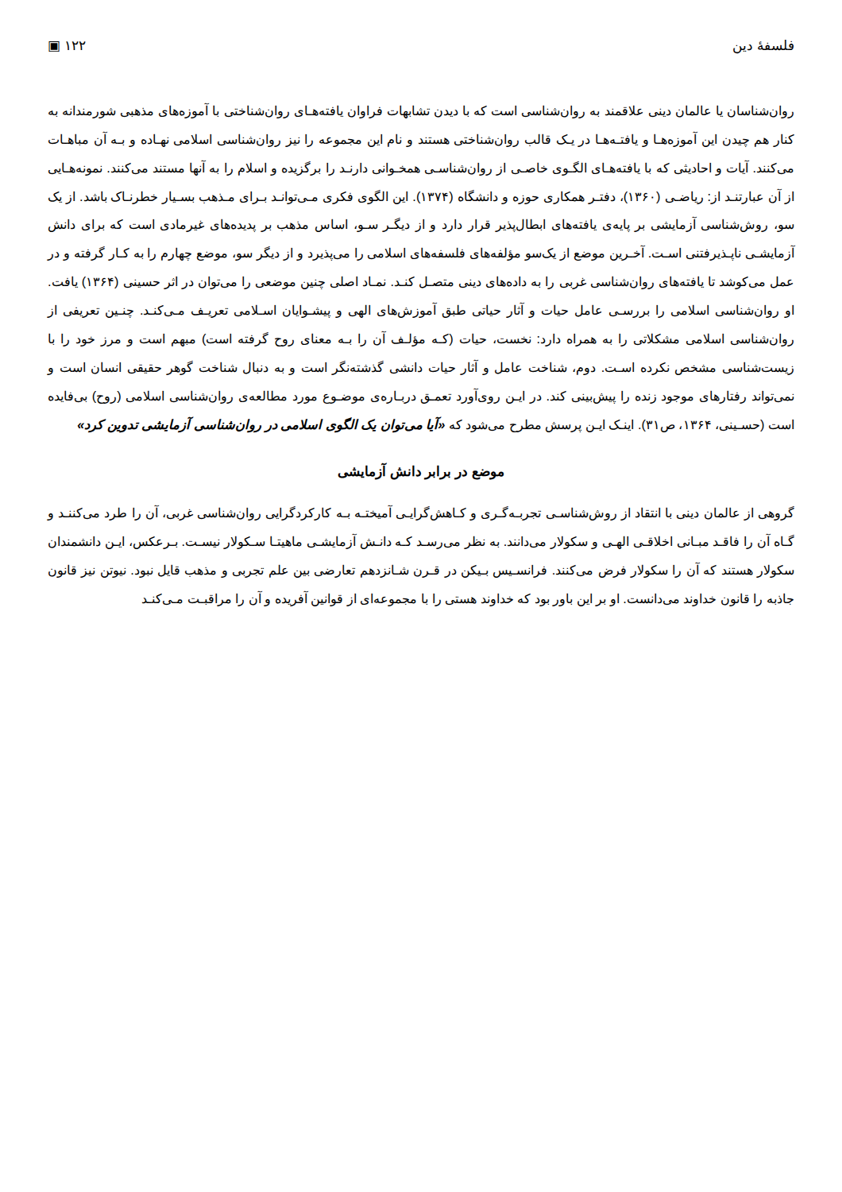فلسفهٔ دین ۱۲۲ ▣
روان‌شناسان یا عالمان دینی علاقمند به روان‌شناسی است که با دیدن تشابهات فراوان یافته‌هـای روان‌شناختی با آموزه‌های مذهبی شورمندانه به کنار هم چیدن این آموزه‌هـا و یافتـه‌هـا در یـک قالب روان‌شناختی هستند و نام این مجموعه را نیز روان‌شناسی اسلامی نهـاده و بـه آن مباهـات می‌کنند. آیات و احادیثی که با یافته‌هـای الگـوی خاصـی از روان‌شناسـی همخـوانی دارنـد را برگزیده و اسلام را به آنها مستند می‌کنند. نمونه‌هـایی از آن عبارتنـد از: ریاضـی (۱۳۶۰)، دفتـر همکاری حوزه و دانشگاه (۱۳۷۴). این الگوی فکری مـی‌توانـد بـرای مـذهب بسـیار خطرنـاک باشد. از یک سو، روش‌شناسی آزمایشی بر پایه‌ی یافته‌های ابطال‌پذیر قرار دارد و از دیگـر سـو، اساس مذهب بر پدیده‌های غیرمادی است که برای دانش آزمایشـی ناپـذیرفتنی اسـت. آخـرین موضع از یک‌سو مؤلفه‌های فلسفه‌های اسلامی را می‌پذیرد و از دیگر سو، موضع چهارم را به کـار گرفته و در عمل می‌کوشد تا یافته‌های روان‌شناسی غربی را به داده‌های دینی متصـل کنـد. نمـاد اصلی چنین موضعی را می‌توان در اثر حسینی (۱۳۶۴) یافت. او روان‌شناسی اسلامی را بررسـی عامل حیات و آثار حیاتی طبق آموزش‌های الهی و پیشـوایان اسـلامی تعریـف مـی‌کنـد. چنـین تعریفی از روان‌شناسی اسلامی مشکلاتی را به همراه دارد: نخست، حیات (کـه مؤلـف آن را بـه معنای روح گرفته است) مبهم است و مرز خود را با زیست‌شناسی مشخص نکرده اسـت. دوم، شناخت عامل و آثار حیات دانشی گذشته‌نگر است و به دنبال شناخت گوهر حقیقی انسان است و نمی‌تواند رفتارهای موجود زنده را پیش‌بینی کند. در ایـن روی‌آورد تعمـق دربـاره‌ی موضـوع مورد مطالعه‌ی روان‌شناسی اسلامی (روح) بی‌فایده است (حسـینی، ۱۳۶۴، ص۳۱). اینـک ایـن پرسش مطرح می‌شود که «آیا می‌توان یک الگوی اسلامی در روان‌شناسی آزمایشی تدوین کرد»
موضع در برابر دانش آزمایشی
گروهی از عالمان دینی با انتقاد از روش‌شناسـی تجربـه‌گـری و کـاهش‌گرایـی آمیختـه بـه کارکردگرایی روان‌شناسی غربی، آن را طرد می‌کننـد و گـاه آن را فاقـد مبـانی اخلاقـی الهـی و سکولار می‌دانند. به نظر می‌رسـد کـه دانـش آزمایشـی ماهیتـا سـکولار نیسـت. بـرعکس، ایـن دانشمندان سکولار هستند که آن را سکولار فرض می‌کنند. فرانسـیس بـیکن در قـرن شـانزدهم تعارضی بین علم تجربی و مذهب قایل نبود. نیوتن نیز قانون جاذبه را قانون خداوند می‌دانست. او بر این باور بود که خداوند هستی را با مجموعه‌ای از قوانین آفریده و آن را مراقبـت مـی‌کنـد